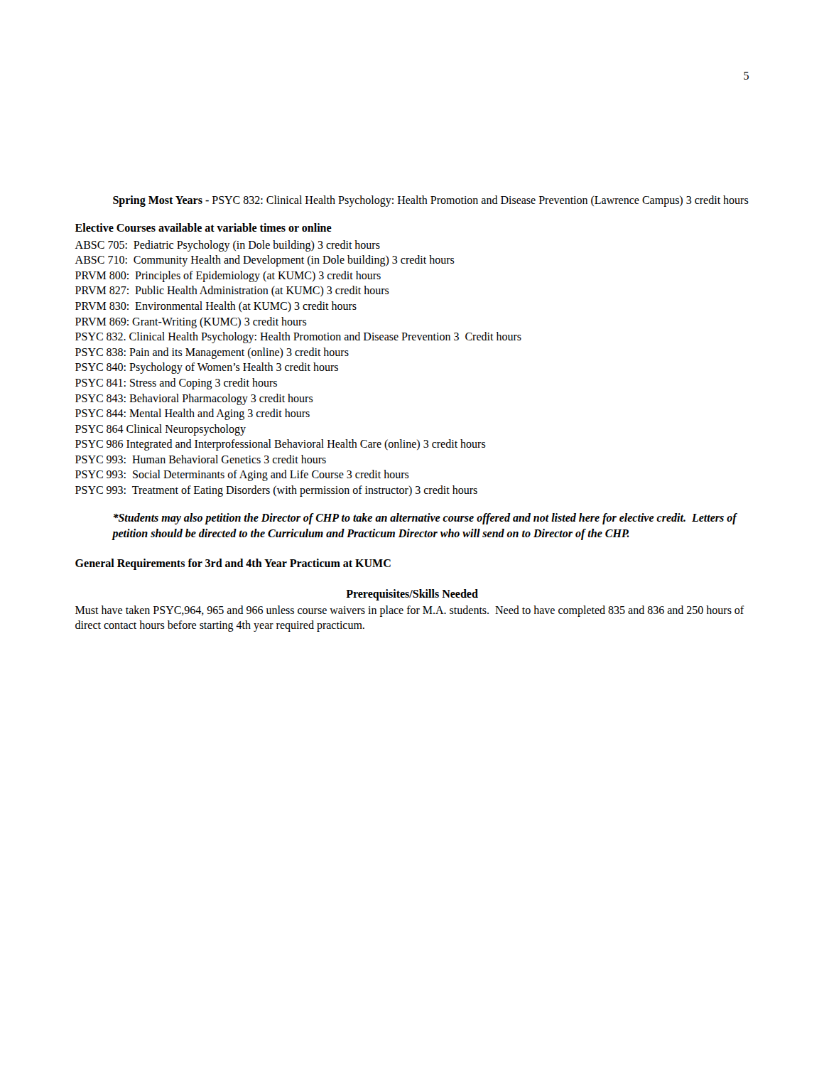5
Spring Most Years - PSYC 832: Clinical Health Psychology: Health Promotion and Disease Prevention (Lawrence Campus) 3 credit hours
Elective Courses available at variable times or online
ABSC 705: Pediatric Psychology (in Dole building) 3 credit hours
ABSC 710: Community Health and Development (in Dole building) 3 credit hours
PRVM 800: Principles of Epidemiology (at KUMC) 3 credit hours
PRVM 827: Public Health Administration (at KUMC) 3 credit hours
PRVM 830: Environmental Health (at KUMC) 3 credit hours
PRVM 869: Grant-Writing (KUMC) 3 credit hours
PSYC 832. Clinical Health Psychology: Health Promotion and Disease Prevention 3 Credit hours
PSYC 838: Pain and its Management (online) 3 credit hours
PSYC 840: Psychology of Women’s Health 3 credit hours
PSYC 841: Stress and Coping 3 credit hours
PSYC 843: Behavioral Pharmacology 3 credit hours
PSYC 844: Mental Health and Aging 3 credit hours
PSYC 864 Clinical Neuropsychology
PSYC 986 Integrated and Interprofessional Behavioral Health Care (online) 3 credit hours
PSYC 993: Human Behavioral Genetics 3 credit hours
PSYC 993: Social Determinants of Aging and Life Course 3 credit hours
PSYC 993: Treatment of Eating Disorders (with permission of instructor) 3 credit hours
*Students may also petition the Director of CHP to take an alternative course offered and not listed here for elective credit. Letters of petition should be directed to the Curriculum and Practicum Director who will send on to Director of the CHP.
General Requirements for 3rd and 4th Year Practicum at KUMC
Prerequisites/Skills Needed
Must have taken PSYC,964, 965 and 966 unless course waivers in place for M.A. students. Need to have completed 835 and 836 and 250 hours of direct contact hours before starting 4th year required practicum.